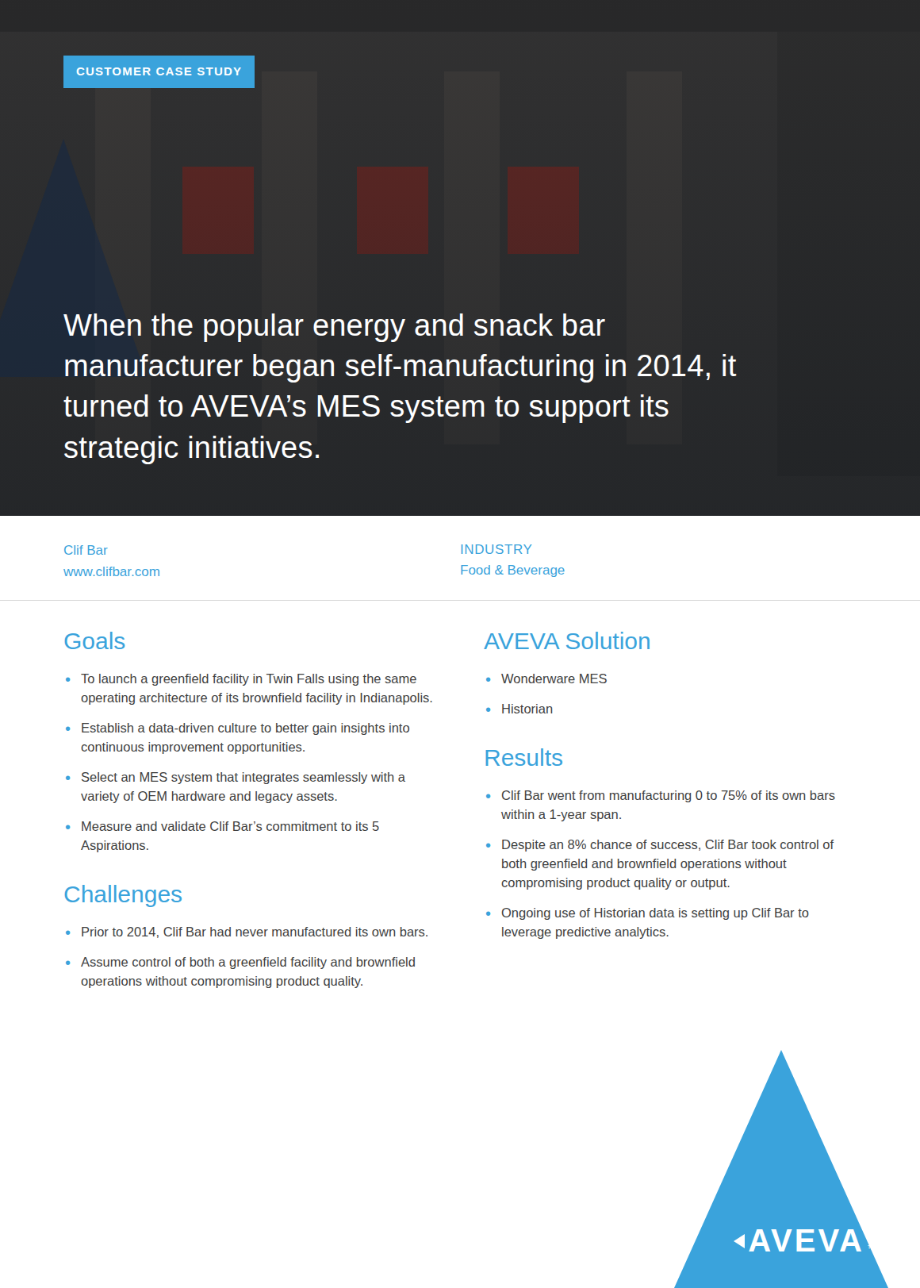CUSTOMER CASE STUDY
When the popular energy and snack bar manufacturer began self-manufacturing in 2014, it turned to AVEVA’s MES system to support its strategic initiatives.
Clif Bar
www.clifbar.com
INDUSTRY
Food & Beverage
Goals
To launch a greenfield facility in Twin Falls using the same operating architecture of its brownfield facility in Indianapolis.
Establish a data-driven culture to better gain insights into continuous improvement opportunities.
Select an MES system that integrates seamlessly with a variety of OEM hardware and legacy assets.
Measure and validate Clif Bar’s commitment to its 5 Aspirations.
Challenges
Prior to 2014, Clif Bar had never manufactured its own bars.
Assume control of both a greenfield facility and brownfield operations without compromising product quality.
AVEVA Solution
Wonderware MES
Historian
Results
Clif Bar went from manufacturing 0 to 75% of its own bars within a 1-year span.
Despite an 8% chance of success, Clif Bar took control of both greenfield and brownfield operations without compromising product quality or output.
Ongoing use of Historian data is setting up Clif Bar to leverage predictive analytics.
AVEVA™